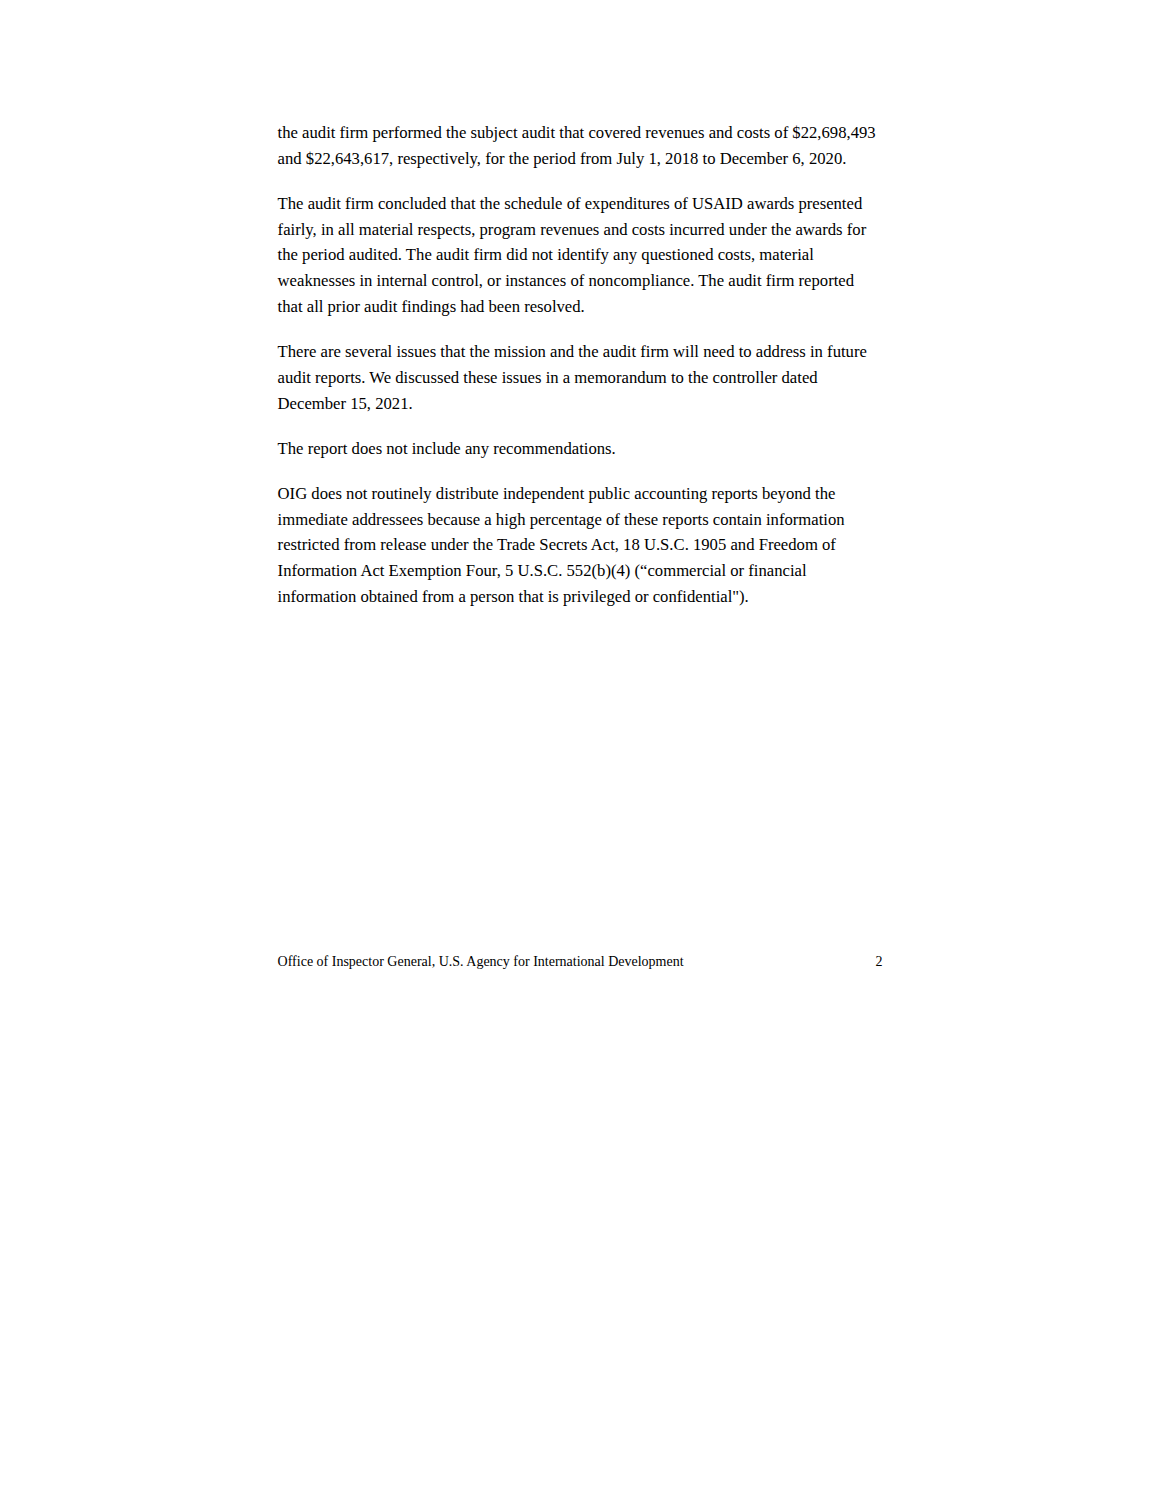the audit firm performed the subject audit that covered revenues and costs of $22,698,493 and $22,643,617, respectively, for the period from July 1, 2018 to December 6, 2020.
The audit firm concluded that the schedule of expenditures of USAID awards presented fairly, in all material respects, program revenues and costs incurred under the awards for the period audited. The audit firm did not identify any questioned costs, material weaknesses in internal control, or instances of noncompliance. The audit firm reported that all prior audit findings had been resolved.
There are several issues that the mission and the audit firm will need to address in future audit reports. We discussed these issues in a memorandum to the controller dated December 15, 2021.
The report does not include any recommendations.
OIG does not routinely distribute independent public accounting reports beyond the immediate addressees because a high percentage of these reports contain information restricted from release under the Trade Secrets Act, 18 U.S.C. 1905 and Freedom of Information Act Exemption Four, 5 U.S.C. 552(b)(4) (“commercial or financial information obtained from a person that is privileged or confidential").
Office of Inspector General, U.S. Agency for International Development 2